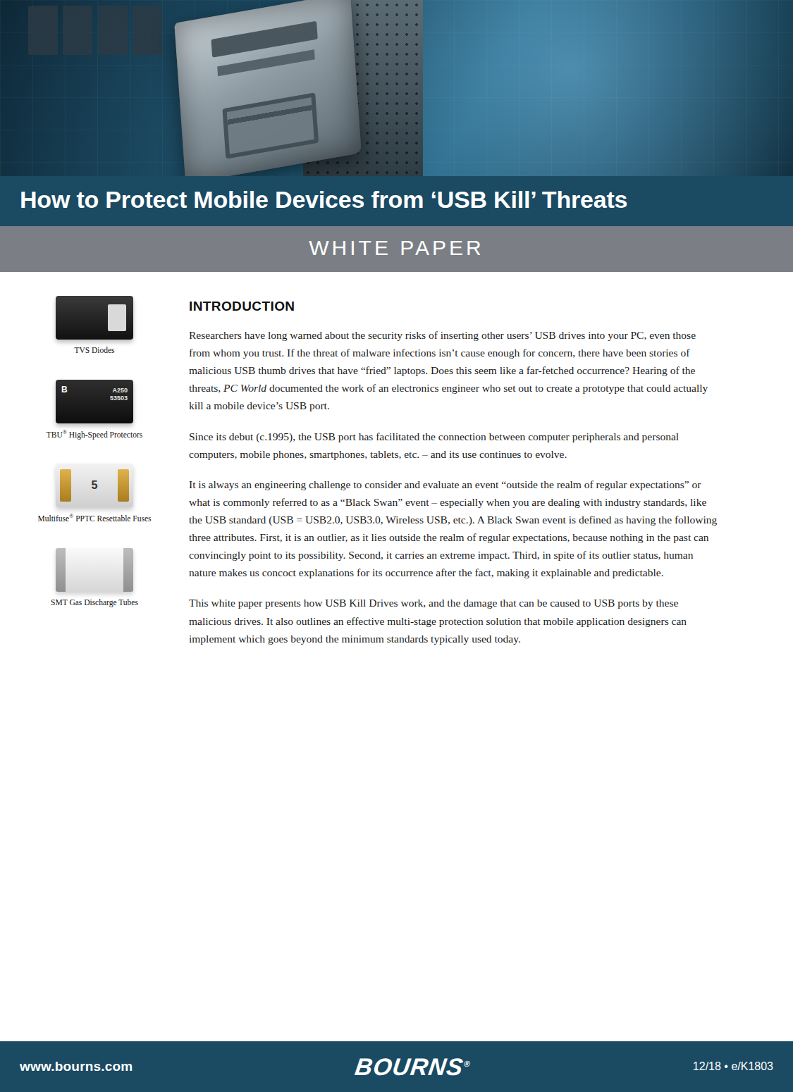How to Protect Mobile Devices from ‘USB Kill’ Threats
WHITE PAPER
TVS Diodes
TBU® High-Speed Protectors
5
Multifuse® PPTC Resettable Fuses
SMT Gas Discharge Tubes
INTRODUCTION
Researchers have long warned about the security risks of inserting other users’ USB drives into your PC, even those from whom you trust. If the threat of malware infections isn’t cause enough for concern, there have been stories of malicious USB thumb drives that have “fried” laptops. Does this seem like a far-fetched occurrence? Hearing of the threats, PC World documented the work of an electronics engineer who set out to create a prototype that could actually kill a mobile device’s USB port.
Since its debut (c.1995), the USB port has facilitated the connection between computer peripherals and personal computers, mobile phones, smartphones, tablets, etc. – and its use continues to evolve.
It is always an engineering challenge to consider and evaluate an event “outside the realm of regular expectations” or what is commonly referred to as a “Black Swan” event – especially when you are dealing with industry standards, like the USB standard (USB = USB2.0, USB3.0, Wireless USB, etc.). A Black Swan event is defined as having the following three attributes. First, it is an outlier, as it lies outside the realm of regular expectations, because nothing in the past can convincingly point to its possibility. Second, it carries an extreme impact. Third, in spite of its outlier status, human nature makes us concoct explanations for its occurrence after the fact, making it explainable and predictable.
This white paper presents how USB Kill Drives work, and the damage that can be caused to USB ports by these malicious drives. It also outlines an effective multi-stage protection solution that mobile application designers can implement which goes beyond the minimum standards typically used today.
www.bourns.com
BOURNS®
12/18 • e/K1803